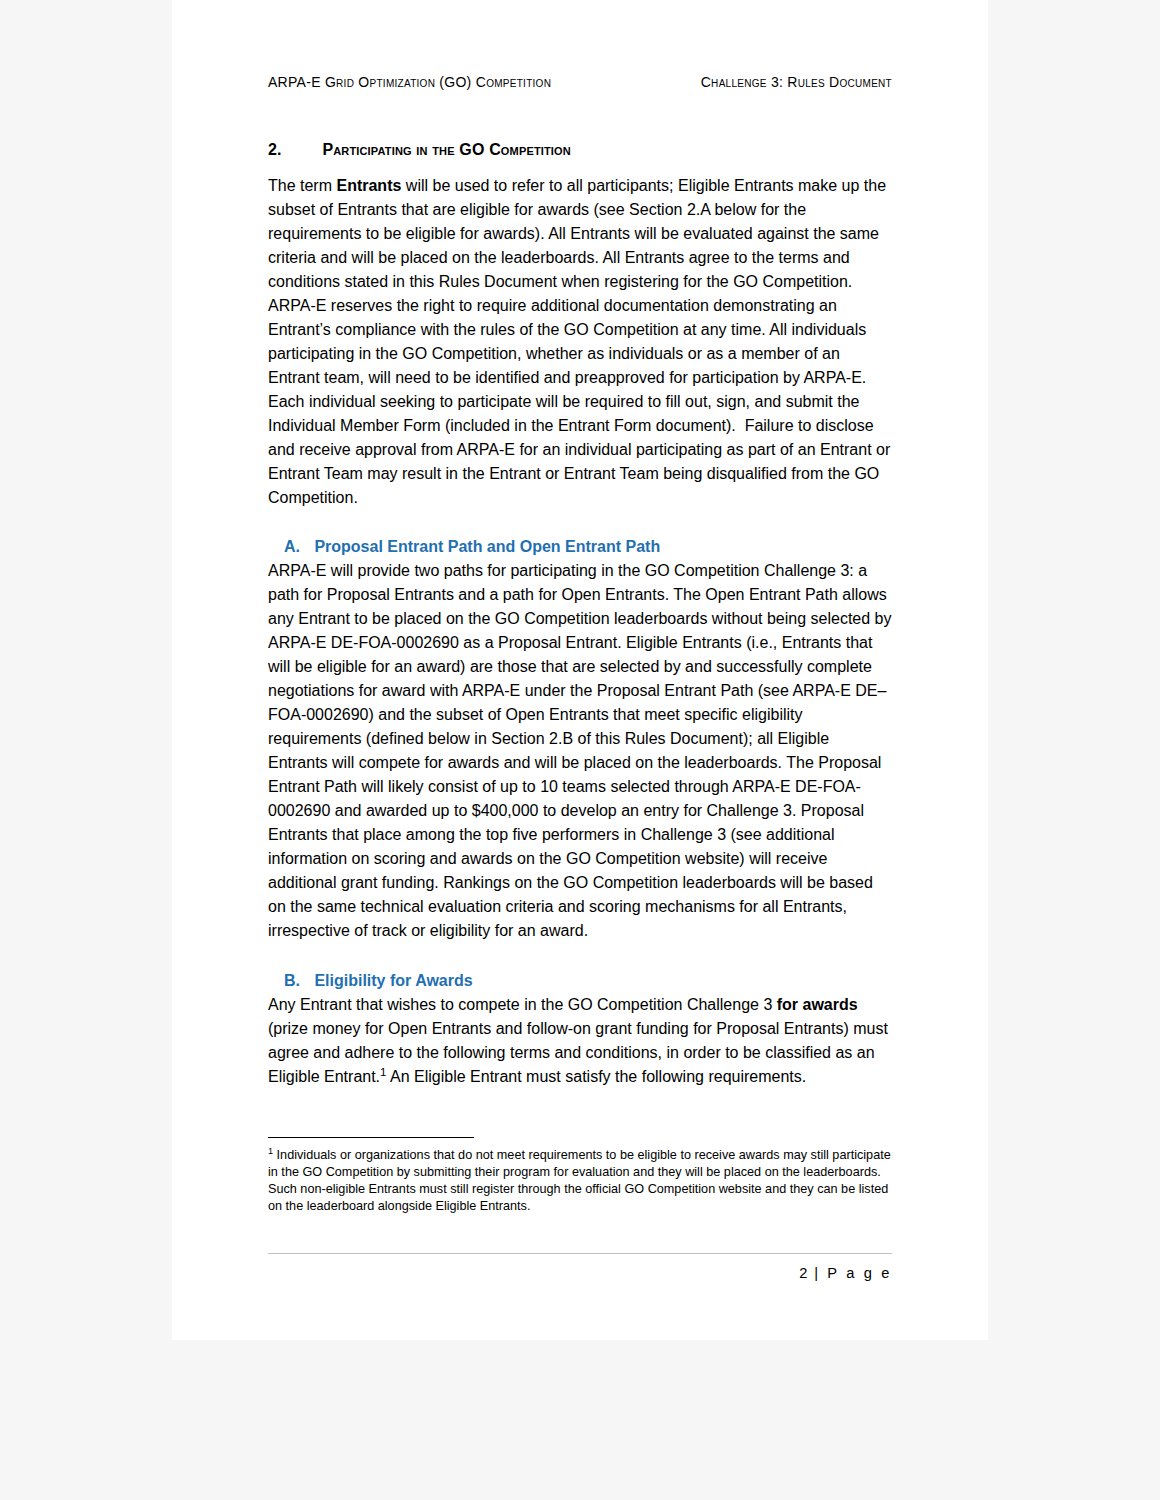ARPA-E Grid Optimization (GO) Competition Challenge 3: Rules Document
2. Participating in the GO Competition
The term Entrants will be used to refer to all participants; Eligible Entrants make up the subset of Entrants that are eligible for awards (see Section 2.A below for the requirements to be eligible for awards). All Entrants will be evaluated against the same criteria and will be placed on the leaderboards. All Entrants agree to the terms and conditions stated in this Rules Document when registering for the GO Competition. ARPA-E reserves the right to require additional documentation demonstrating an Entrant’s compliance with the rules of the GO Competition at any time. All individuals participating in the GO Competition, whether as individuals or as a member of an Entrant team, will need to be identified and preapproved for participation by ARPA-E. Each individual seeking to participate will be required to fill out, sign, and submit the Individual Member Form (included in the Entrant Form document). Failure to disclose and receive approval from ARPA-E for an individual participating as part of an Entrant or Entrant Team may result in the Entrant or Entrant Team being disqualified from the GO Competition.
A. Proposal Entrant Path and Open Entrant Path
ARPA-E will provide two paths for participating in the GO Competition Challenge 3: a path for Proposal Entrants and a path for Open Entrants. The Open Entrant Path allows any Entrant to be placed on the GO Competition leaderboards without being selected by ARPA-E DE-FOA-0002690 as a Proposal Entrant. Eligible Entrants (i.e., Entrants that will be eligible for an award) are those that are selected by and successfully complete negotiations for award with ARPA-E under the Proposal Entrant Path (see ARPA-E DE–FOA-0002690) and the subset of Open Entrants that meet specific eligibility requirements (defined below in Section 2.B of this Rules Document); all Eligible Entrants will compete for awards and will be placed on the leaderboards. The Proposal Entrant Path will likely consist of up to 10 teams selected through ARPA-E DE-FOA-0002690 and awarded up to $400,000 to develop an entry for Challenge 3. Proposal Entrants that place among the top five performers in Challenge 3 (see additional information on scoring and awards on the GO Competition website) will receive additional grant funding. Rankings on the GO Competition leaderboards will be based on the same technical evaluation criteria and scoring mechanisms for all Entrants, irrespective of track or eligibility for an award.
B. Eligibility for Awards
Any Entrant that wishes to compete in the GO Competition Challenge 3 for awards (prize money for Open Entrants and follow-on grant funding for Proposal Entrants) must agree and adhere to the following terms and conditions, in order to be classified as an Eligible Entrant.1 An Eligible Entrant must satisfy the following requirements.
1 Individuals or organizations that do not meet requirements to be eligible to receive awards may still participate in the GO Competition by submitting their program for evaluation and they will be placed on the leaderboards. Such non-eligible Entrants must still register through the official GO Competition website and they can be listed on the leaderboard alongside Eligible Entrants.
2 | P a g e